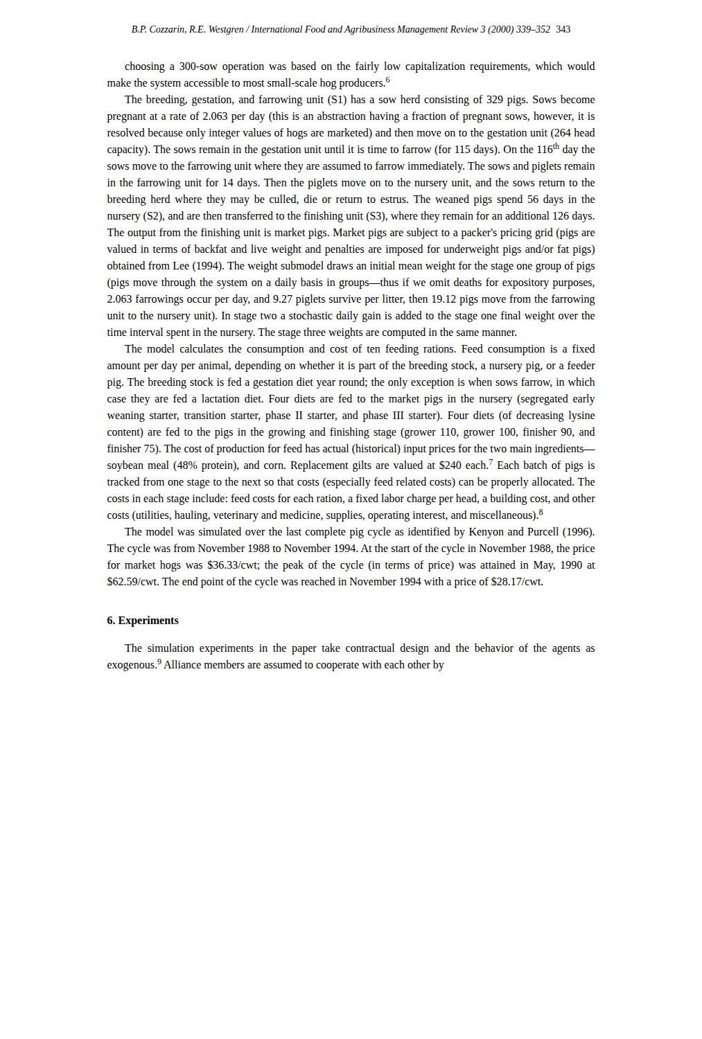B.P. Cozzarin, R.E. Westgren / International Food and Agribusiness Management Review 3 (2000) 339–352343
choosing a 300-sow operation was based on the fairly low capitalization requirements, which would make the system accessible to most small-scale hog producers.6
The breeding, gestation, and farrowing unit (S1) has a sow herd consisting of 329 pigs. Sows become pregnant at a rate of 2.063 per day (this is an abstraction having a fraction of pregnant sows, however, it is resolved because only integer values of hogs are marketed) and then move on to the gestation unit (264 head capacity). The sows remain in the gestation unit until it is time to farrow (for 115 days). On the 116th day the sows move to the farrowing unit where they are assumed to farrow immediately. The sows and piglets remain in the farrowing unit for 14 days. Then the piglets move on to the nursery unit, and the sows return to the breeding herd where they may be culled, die or return to estrus. The weaned pigs spend 56 days in the nursery (S2), and are then transferred to the finishing unit (S3), where they remain for an additional 126 days. The output from the finishing unit is market pigs. Market pigs are subject to a packer's pricing grid (pigs are valued in terms of backfat and live weight and penalties are imposed for underweight pigs and/or fat pigs) obtained from Lee (1994). The weight submodel draws an initial mean weight for the stage one group of pigs (pigs move through the system on a daily basis in groups—thus if we omit deaths for expository purposes, 2.063 farrowings occur per day, and 9.27 piglets survive per litter, then 19.12 pigs move from the farrowing unit to the nursery unit). In stage two a stochastic daily gain is added to the stage one final weight over the time interval spent in the nursery. The stage three weights are computed in the same manner.
The model calculates the consumption and cost of ten feeding rations. Feed consumption is a fixed amount per day per animal, depending on whether it is part of the breeding stock, a nursery pig, or a feeder pig. The breeding stock is fed a gestation diet year round; the only exception is when sows farrow, in which case they are fed a lactation diet. Four diets are fed to the market pigs in the nursery (segregated early weaning starter, transition starter, phase II starter, and phase III starter). Four diets (of decreasing lysine content) are fed to the pigs in the growing and finishing stage (grower 110, grower 100, finisher 90, and finisher 75). The cost of production for feed has actual (historical) input prices for the two main ingredients—soybean meal (48% protein), and corn. Replacement gilts are valued at $240 each.7 Each batch of pigs is tracked from one stage to the next so that costs (especially feed related costs) can be properly allocated. The costs in each stage include: feed costs for each ration, a fixed labor charge per head, a building cost, and other costs (utilities, hauling, veterinary and medicine, supplies, operating interest, and miscellaneous).8
The model was simulated over the last complete pig cycle as identified by Kenyon and Purcell (1996). The cycle was from November 1988 to November 1994. At the start of the cycle in November 1988, the price for market hogs was $36.33/cwt; the peak of the cycle (in terms of price) was attained in May, 1990 at $62.59/cwt. The end point of the cycle was reached in November 1994 with a price of $28.17/cwt.
6. Experiments
The simulation experiments in the paper take contractual design and the behavior of the agents as exogenous.9 Alliance members are assumed to cooperate with each other by